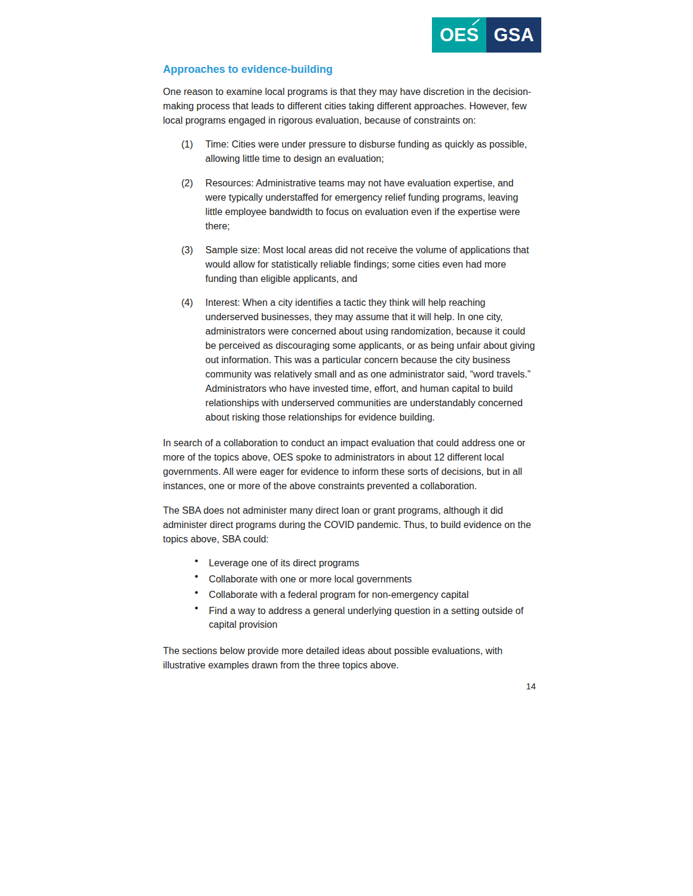OES
GSA
Approaches to evidence-building
One reason to examine local programs is that they may have discretion in the decision-making process that leads to different cities taking different approaches. However, few local programs engaged in rigorous evaluation, because of constraints on:
Time: Cities were under pressure to disburse funding as quickly as possible, allowing little time to design an evaluation;
Resources: Administrative teams may not have evaluation expertise, and were typically understaffed for emergency relief funding programs, leaving little employee bandwidth to focus on evaluation even if the expertise were there;
Sample size: Most local areas did not receive the volume of applications that would allow for statistically reliable findings; some cities even had more funding than eligible applicants, and
Interest: When a city identifies a tactic they think will help reaching underserved businesses, they may assume that it will help. In one city, administrators were concerned about using randomization, because it could be perceived as discouraging some applicants, or as being unfair about giving out information. This was a particular concern because the city business community was relatively small and as one administrator said, “word travels.” Administrators who have invested time, effort, and human capital to build relationships with underserved communities are understandably concerned about risking those relationships for evidence building.
In search of a collaboration to conduct an impact evaluation that could address one or more of the topics above, OES spoke to administrators in about 12 different local governments. All were eager for evidence to inform these sorts of decisions, but in all instances, one or more of the above constraints prevented a collaboration.
The SBA does not administer many direct loan or grant programs, although it did administer direct programs during the COVID pandemic. Thus, to build evidence on the topics above, SBA could:
Leverage one of its direct programs
Collaborate with one or more local governments
Collaborate with a federal program for non-emergency capital
Find a way to address a general underlying question in a setting outside of capital provision
The sections below provide more detailed ideas about possible evaluations, with illustrative examples drawn from the three topics above.
14